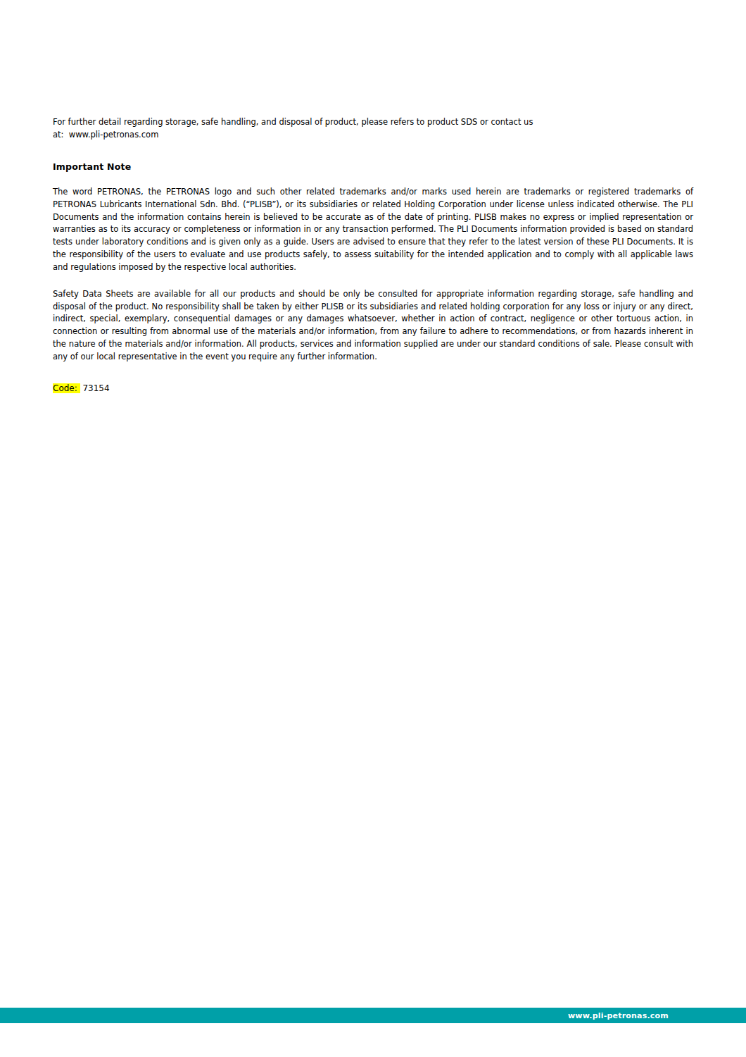For further detail regarding storage, safe handling, and disposal of product, please refers to product SDS or contact us at: www.pli-petronas.com
Important Note
The word PETRONAS, the PETRONAS logo and such other related trademarks and/or marks used herein are trademarks or registered trademarks of PETRONAS Lubricants International Sdn. Bhd. (“PLISB”), or its subsidiaries or related Holding Corporation under license unless indicated otherwise. The PLI Documents and the information contains herein is believed to be accurate as of the date of printing. PLISB makes no express or implied representation or warranties as to its accuracy or completeness or information in or any transaction performed. The PLI Documents information provided is based on standard tests under laboratory conditions and is given only as a guide. Users are advised to ensure that they refer to the latest version of these PLI Documents. It is the responsibility of the users to evaluate and use products safely, to assess suitability for the intended application and to comply with all applicable laws and regulations imposed by the respective local authorities.
Safety Data Sheets are available for all our products and should be only be consulted for appropriate information regarding storage, safe handling and disposal of the product. No responsibility shall be taken by either PLISB or its subsidiaries and related holding corporation for any loss or injury or any direct, indirect, special, exemplary, consequential damages or any damages whatsoever, whether in action of contract, negligence or other tortuous action, in connection or resulting from abnormal use of the materials and/or information, from any failure to adhere to recommendations, or from hazards inherent in the nature of the materials and/or information. All products, services and information supplied are under our standard conditions of sale. Please consult with any of our local representative in the event you require any further information.
Code: 73154
www.pli-petronas.com